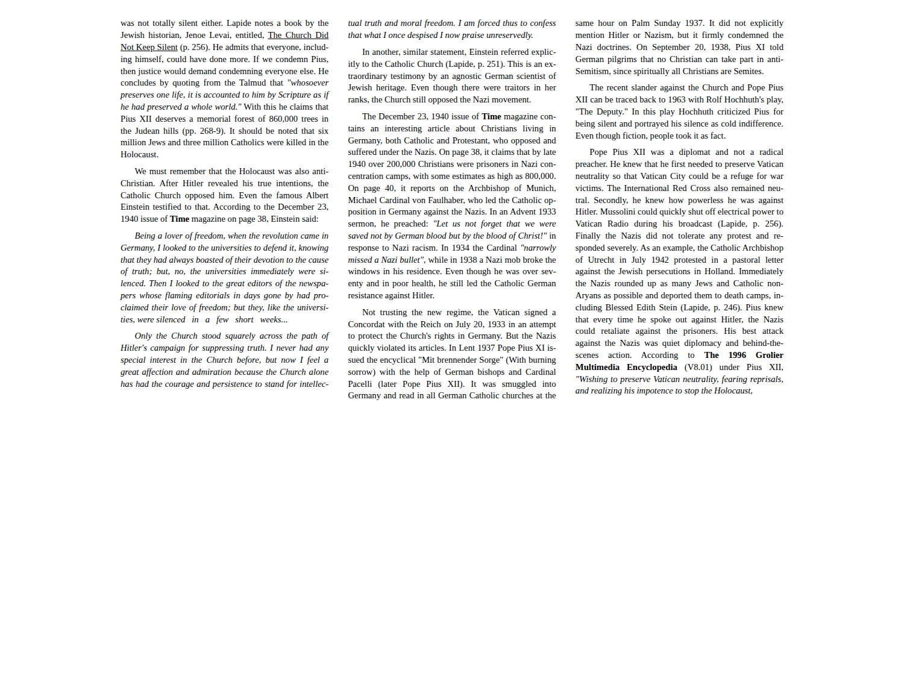was not totally silent either. Lapide notes a book by the Jewish historian, Jenoe Levai, entitled, The Church Did Not Keep Silent (p. 256). He admits that everyone, including himself, could have done more. If we condemn Pius, then justice would demand condemning everyone else. He concludes by quoting from the Talmud that "whosoever preserves one life, it is accounted to him by Scripture as if he had preserved a whole world." With this he claims that Pius XII deserves a memorial forest of 860,000 trees in the Judean hills (pp. 268-9). It should be noted that six million Jews and three million Catholics were killed in the Holocaust.
We must remember that the Holocaust was also anti-Christian. After Hitler revealed his true intentions, the Catholic Church opposed him. Even the famous Albert Einstein testified to that. According to the December 23, 1940 issue of Time magazine on page 38, Einstein said:
Being a lover of freedom, when the revolution came in Germany, I looked to the universities to defend it, knowing that they had always boasted of their devotion to the cause of truth; but, no, the universities immediately were silenced. Then I looked to the great editors of the newspapers whose flaming editorials in days gone by had proclaimed their love of freedom; but they, like the universities, were silenced in a few short weeks...
Only the Church stood squarely across the path of Hitler's campaign for suppressing truth. I never had any special interest in the Church before, but now I feel a great affection and admiration because the Church alone has had the courage and persistence to stand for intellectual truth and moral freedom. I am forced thus to confess that what I once despised I now praise unreservedly.
In another, similar statement, Einstein referred explicitly to the Catholic Church (Lapide, p. 251). This is an extraordinary testimony by an agnostic German scientist of Jewish heritage. Even though there were traitors in her ranks, the Church still opposed the Nazi movement.
The December 23, 1940 issue of Time magazine contains an interesting article about Christians living in Germany, both Catholic and Protestant, who opposed and suffered under the Nazis. On page 38, it claims that by late 1940 over 200,000 Christians were prisoners in Nazi concentration camps, with some estimates as high as 800,000. On page 40, it reports on the Archbishop of Munich, Michael Cardinal von Faulhaber, who led the Catholic opposition in Germany against the Nazis. In an Advent 1933 sermon, he preached: "Let us not forget that we were saved not by German blood but by the blood of Christ!" in response to Nazi racism. In 1934 the Cardinal "narrowly missed a Nazi bullet", while in 1938 a Nazi mob broke the windows in his residence. Even though he was over seventy and in poor health, he still led the Catholic German resistance against Hitler.
Not trusting the new regime, the Vatican signed a Concordat with the Reich on July 20, 1933 in an attempt to protect the Church's rights in Germany. But the Nazis quickly violated its articles. In Lent 1937 Pope Pius XI issued the encyclical "Mit brennender Sorge" (With burning sorrow) with the help of German bishops and Cardinal Pacelli (later Pope Pius XII). It was smuggled into Germany and read in all German Catholic churches at the same hour on Palm Sunday 1937. It did not explicitly mention Hitler or Nazism, but it firmly condemned the Nazi doctrines. On September 20, 1938, Pius XI told German pilgrims that no Christian can take part in anti-Semitism, since spiritually all Christians are Semites.
The recent slander against the Church and Pope Pius XII can be traced back to 1963 with Rolf Hochhuth's play, "The Deputy." In this play Hochhuth criticized Pius for being silent and portrayed his silence as cold indifference. Even though fiction, people took it as fact.
Pope Pius XII was a diplomat and not a radical preacher. He knew that he first needed to preserve Vatican neutrality so that Vatican City could be a refuge for war victims. The International Red Cross also remained neutral. Secondly, he knew how powerless he was against Hitler. Mussolini could quickly shut off electrical power to Vatican Radio during his broadcast (Lapide, p. 256). Finally the Nazis did not tolerate any protest and responded severely. As an example, the Catholic Archbishop of Utrecht in July 1942 protested in a pastoral letter against the Jewish persecutions in Holland. Immediately the Nazis rounded up as many Jews and Catholic non-Aryans as possible and deported them to death camps, including Blessed Edith Stein (Lapide, p. 246). Pius knew that every time he spoke out against Hitler, the Nazis could retaliate against the prisoners. His best attack against the Nazis was quiet diplomacy and behind-the-scenes action. According to The 1996 Grolier Multimedia Encyclopedia (V8.01) under Pius XII, "Wishing to preserve Vatican neutrality, fearing reprisals, and realizing his impotence to stop the Holocaust,